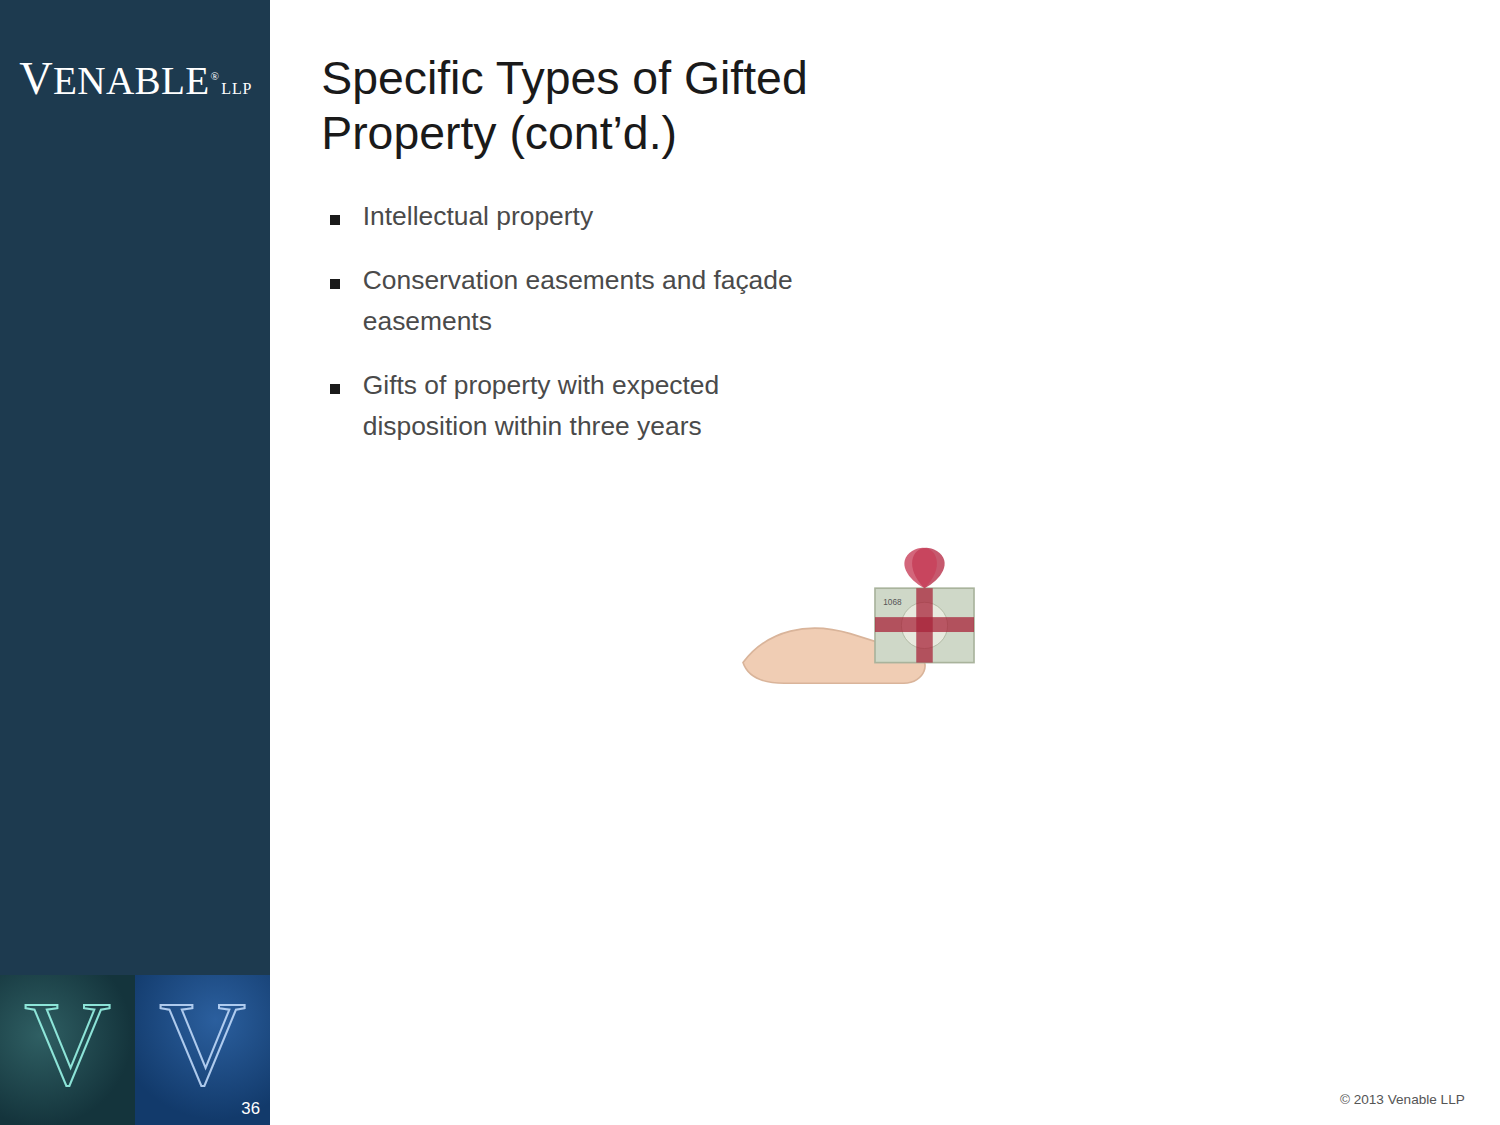Venable®LLP
V
V
36
Specific Types of Gifted Property (cont’d.)
Intellectual property
Conservation easements and façade easements
Gifts of property with expected disposition within three years
© 2013 Venable LLP